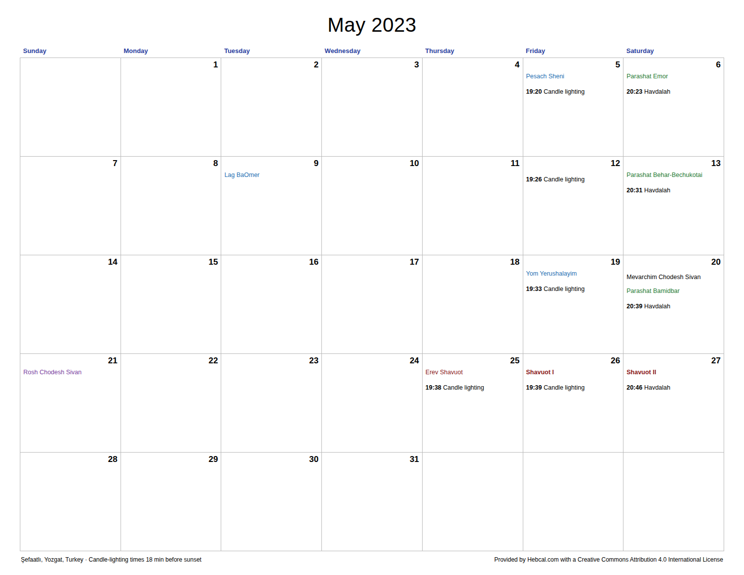May 2023
| Sunday | Monday | Tuesday | Wednesday | Thursday | Friday | Saturday |
| --- | --- | --- | --- | --- | --- | --- |
| | 1 | 2 | 3 | 4 | 5 Pesach Sheni 19:20 Candle lighting | 6 Parashat Emor 20:23 Havdalah |
| 7 | 8 | 9 Lag BaOmer | 10 | 11 | 12 19:26 Candle lighting | 13 Parashat Behar-Bechukotai 20:31 Havdalah |
| 14 | 15 | 16 | 17 | 18 | 19 Yom Yerushalayim 19:33 Candle lighting | 20 Mevarchim Chodesh Sivan Parashat Bamidbar 20:39 Havdalah |
| 21 Rosh Chodesh Sivan | 22 | 23 | 24 | 25 Erev Shavuot 19:38 Candle lighting | 26 Shavuot I 19:39 Candle lighting | 27 Shavuot II 20:46 Havdalah |
| 28 | 29 | 30 | 31 | | | |
Şefaatlı, Yozgat, Turkey · Candle-lighting times 18 min before sunset
Provided by Hebcal.com with a Creative Commons Attribution 4.0 International License